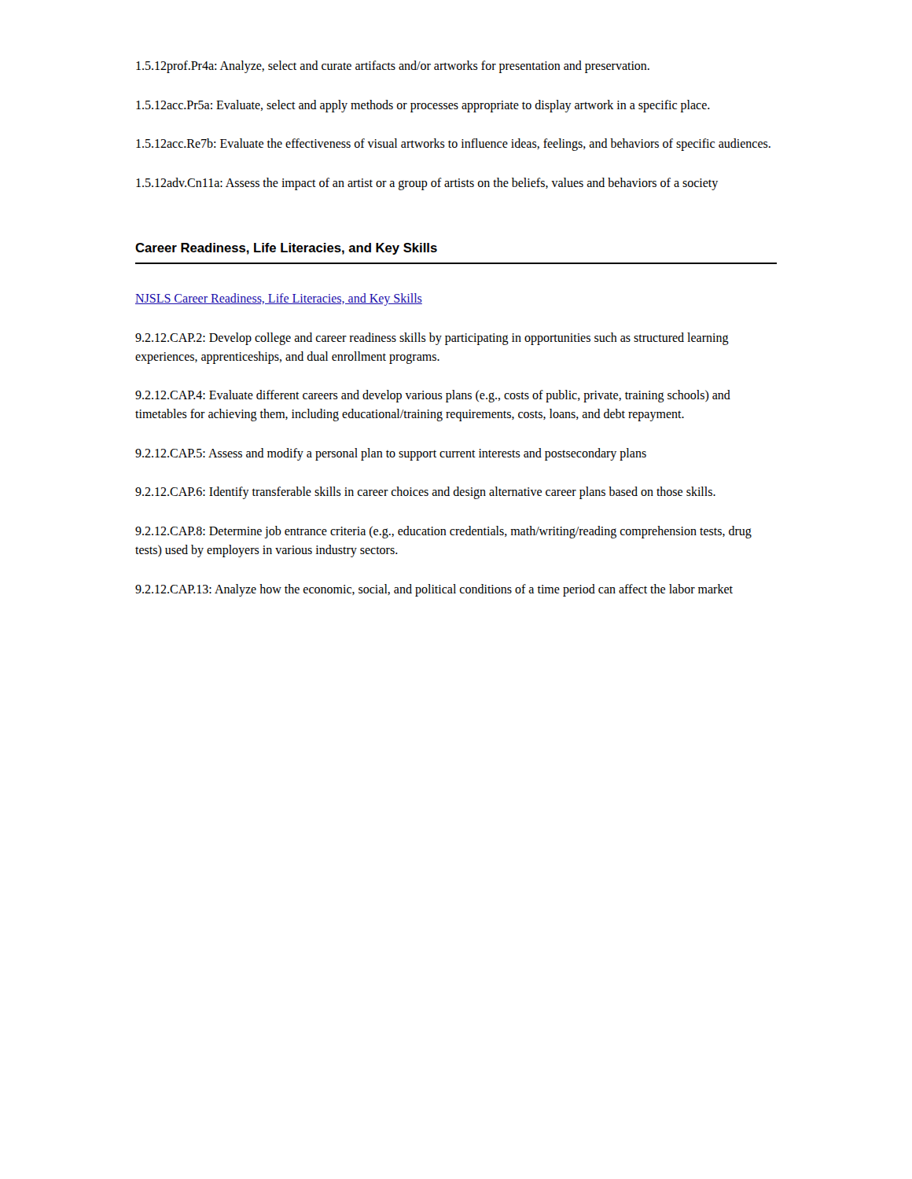1.5.12prof.Pr4a: Analyze, select and curate artifacts and/or artworks for presentation and preservation.
1.5.12acc.Pr5a: Evaluate, select and apply methods or processes appropriate to display artwork in a specific place.
1.5.12acc.Re7b: Evaluate the effectiveness of visual artworks to influence ideas, feelings, and behaviors of specific audiences.
1.5.12adv.Cn11a: Assess the impact of an artist or a group of artists on the beliefs, values and behaviors of a society
Career Readiness, Life Literacies, and Key Skills
NJSLS Career Readiness, Life Literacies, and Key Skills
9.2.12.CAP.2: Develop college and career readiness skills by participating in opportunities such as structured learning experiences, apprenticeships, and dual enrollment programs.
9.2.12.CAP.4: Evaluate different careers and develop various plans (e.g., costs of public, private, training schools) and timetables for achieving them, including educational/training requirements, costs, loans, and debt repayment.
9.2.12.CAP.5: Assess and modify a personal plan to support current interests and postsecondary plans
9.2.12.CAP.6: Identify transferable skills in career choices and design alternative career plans based on those skills.
9.2.12.CAP.8: Determine job entrance criteria (e.g., education credentials, math/writing/reading comprehension tests, drug tests) used by employers in various industry sectors.
9.2.12.CAP.13: Analyze how the economic, social, and political conditions of a time period can affect the labor market